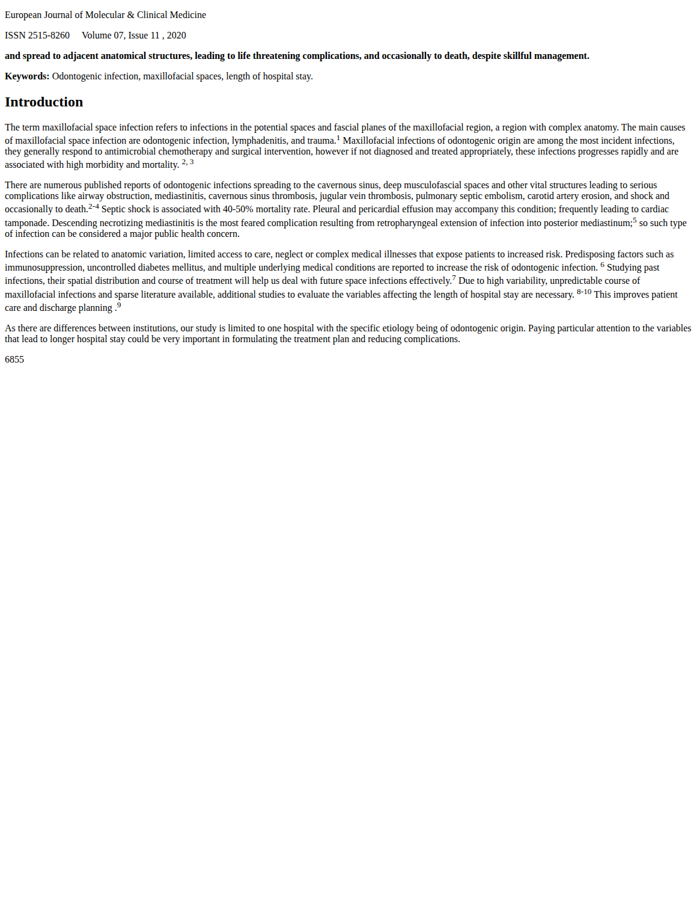European Journal of Molecular & Clinical Medicine
ISSN 2515-8260 Volume 07, Issue 11 , 2020
and spread to adjacent anatomical structures, leading to life threatening complications, and occasionally to death, despite skillful management.
Keywords: Odontogenic infection, maxillofacial spaces, length of hospital stay.
Introduction
The term maxillofacial space infection refers to infections in the potential spaces and fascial planes of the maxillofacial region, a region with complex anatomy. The main causes of maxillofacial space infection are odontogenic infection, lymphadenitis, and trauma.1 Maxillofacial infections of odontogenic origin are among the most incident infections, they generally respond to antimicrobial chemotherapy and surgical intervention, however if not diagnosed and treated appropriately, these infections progresses rapidly and are associated with high morbidity and mortality. 2, 3
There are numerous published reports of odontogenic infections spreading to the cavernous sinus, deep musculofascial spaces and other vital structures leading to serious complications like airway obstruction, mediastinitis, cavernous sinus thrombosis, jugular vein thrombosis, pulmonary septic embolism, carotid artery erosion, and shock and occasionally to death.2-4 Septic shock is associated with 40-50% mortality rate. Pleural and pericardial effusion may accompany this condition; frequently leading to cardiac tamponade. Descending necrotizing mediastinitis is the most feared complication resulting from retropharyngeal extension of infection into posterior mediastinum;5 so such type of infection can be considered a major public health concern.
Infections can be related to anatomic variation, limited access to care, neglect or complex medical illnesses that expose patients to increased risk. Predisposing factors such as immunosuppression, uncontrolled diabetes mellitus, and multiple underlying medical conditions are reported to increase the risk of odontogenic infection. 6 Studying past infections, their spatial distribution and course of treatment will help us deal with future space infections effectively.7 Due to high variability, unpredictable course of maxillofacial infections and sparse literature available, additional studies to evaluate the variables affecting the length of hospital stay are necessary. 8-10 This improves patient care and discharge planning .9
As there are differences between institutions, our study is limited to one hospital with the specific etiology being of odontogenic origin. Paying particular attention to the variables that lead to longer hospital stay could be very important in formulating the treatment plan and reducing complications.
6855